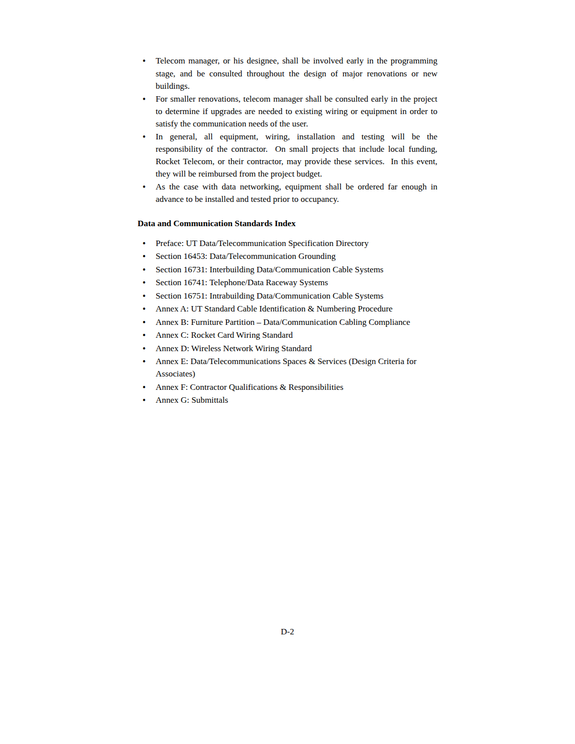Telecom manager, or his designee, shall be involved early in the programming stage, and be consulted throughout the design of major renovations or new buildings.
For smaller renovations, telecom manager shall be consulted early in the project to determine if upgrades are needed to existing wiring or equipment in order to satisfy the communication needs of the user.
In general, all equipment, wiring, installation and testing will be the responsibility of the contractor. On small projects that include local funding, Rocket Telecom, or their contractor, may provide these services. In this event, they will be reimbursed from the project budget.
As the case with data networking, equipment shall be ordered far enough in advance to be installed and tested prior to occupancy.
Data and Communication Standards Index
Preface: UT Data/Telecommunication Specification Directory
Section 16453: Data/Telecommunication Grounding
Section 16731: Interbuilding Data/Communication Cable Systems
Section 16741: Telephone/Data Raceway Systems
Section 16751: Intrabuilding Data/Communication Cable Systems
Annex A: UT Standard Cable Identification & Numbering Procedure
Annex B: Furniture Partition – Data/Communication Cabling Compliance
Annex C: Rocket Card Wiring Standard
Annex D: Wireless Network Wiring Standard
Annex E: Data/Telecommunications Spaces & Services (Design Criteria for Associates)
Annex F: Contractor Qualifications & Responsibilities
Annex G: Submittals
D-2